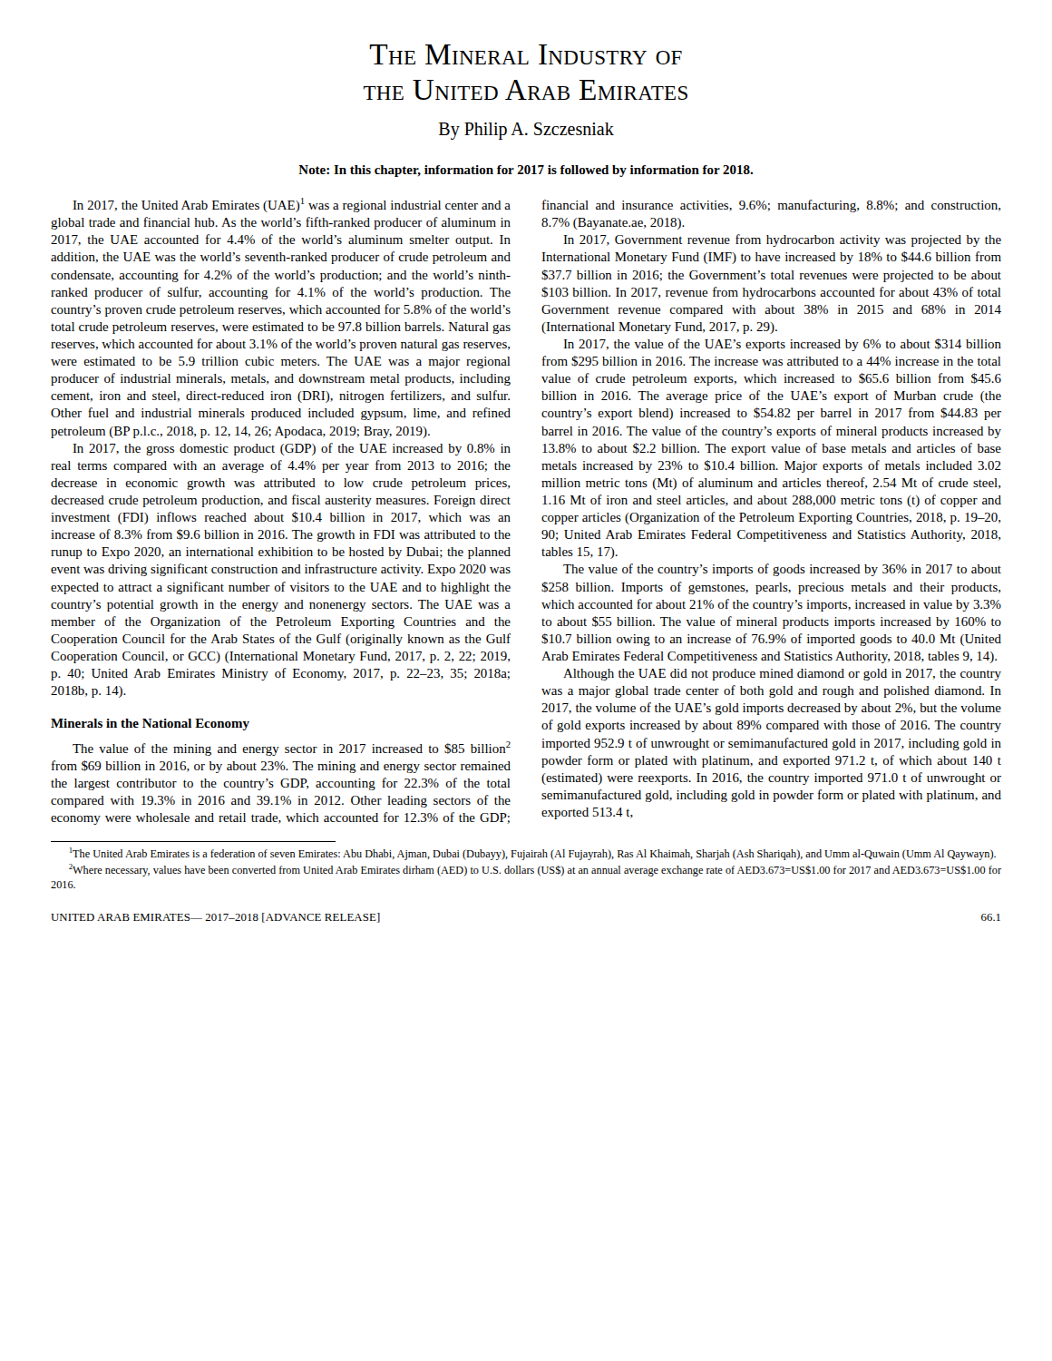The Mineral Industry of
the United Arab Emirates
By Philip A. Szczesniak
Note: In this chapter, information for 2017 is followed by information for 2018.
In 2017, the United Arab Emirates (UAE)1 was a regional industrial center and a global trade and financial hub. As the world’s fifth-ranked producer of aluminum in 2017, the UAE accounted for 4.4% of the world’s aluminum smelter output. In addition, the UAE was the world’s seventh-ranked producer of crude petroleum and condensate, accounting for 4.2% of the world’s production; and the world’s ninth-ranked producer of sulfur, accounting for 4.1% of the world’s production. The country’s proven crude petroleum reserves, which accounted for 5.8% of the world’s total crude petroleum reserves, were estimated to be 97.8 billion barrels. Natural gas reserves, which accounted for about 3.1% of the world’s proven natural gas reserves, were estimated to be 5.9 trillion cubic meters. The UAE was a major regional producer of industrial minerals, metals, and downstream metal products, including cement, iron and steel, direct-reduced iron (DRI), nitrogen fertilizers, and sulfur. Other fuel and industrial minerals produced included gypsum, lime, and refined petroleum (BP p.l.c., 2018, p. 12, 14, 26; Apodaca, 2019; Bray, 2019).
In 2017, the gross domestic product (GDP) of the UAE increased by 0.8% in real terms compared with an average of 4.4% per year from 2013 to 2016; the decrease in economic growth was attributed to low crude petroleum prices, decreased crude petroleum production, and fiscal austerity measures. Foreign direct investment (FDI) inflows reached about $10.4 billion in 2017, which was an increase of 8.3% from $9.6 billion in 2016. The growth in FDI was attributed to the runup to Expo 2020, an international exhibition to be hosted by Dubai; the planned event was driving significant construction and infrastructure activity. Expo 2020 was expected to attract a significant number of visitors to the UAE and to highlight the country’s potential growth in the energy and nonenergy sectors. The UAE was a member of the Organization of the Petroleum Exporting Countries and the Cooperation Council for the Arab States of the Gulf (originally known as the Gulf Cooperation Council, or GCC) (International Monetary Fund, 2017, p. 2, 22; 2019, p. 40; United Arab Emirates Ministry of Economy, 2017, p. 22–23, 35; 2018a; 2018b, p. 14).
Minerals in the National Economy
The value of the mining and energy sector in 2017 increased to $85 billion2 from $69 billion in 2016, or by about 23%. The mining and energy sector remained the largest contributor to the country’s GDP, accounting for 22.3% of the total compared with 19.3% in 2016 and 39.1% in 2012. Other leading sectors of the economy were wholesale and retail trade, which accounted for 12.3% of the GDP; financial and insurance activities, 9.6%; manufacturing, 8.8%; and construction, 8.7% (Bayanate.ae, 2018).
In 2017, Government revenue from hydrocarbon activity was projected by the International Monetary Fund (IMF) to have increased by 18% to $44.6 billion from $37.7 billion in 2016; the Government’s total revenues were projected to be about $103 billion. In 2017, revenue from hydrocarbons accounted for about 43% of total Government revenue compared with about 38% in 2015 and 68% in 2014 (International Monetary Fund, 2017, p. 29).
In 2017, the value of the UAE’s exports increased by 6% to about $314 billion from $295 billion in 2016. The increase was attributed to a 44% increase in the total value of crude petroleum exports, which increased to $65.6 billion from $45.6 billion in 2016. The average price of the UAE’s export of Murban crude (the country’s export blend) increased to $54.82 per barrel in 2017 from $44.83 per barrel in 2016. The value of the country’s exports of mineral products increased by 13.8% to about $2.2 billion. The export value of base metals and articles of base metals increased by 23% to $10.4 billion. Major exports of metals included 3.02 million metric tons (Mt) of aluminum and articles thereof, 2.54 Mt of crude steel, 1.16 Mt of iron and steel articles, and about 288,000 metric tons (t) of copper and copper articles (Organization of the Petroleum Exporting Countries, 2018, p. 19–20, 90; United Arab Emirates Federal Competitiveness and Statistics Authority, 2018, tables 15, 17).
The value of the country’s imports of goods increased by 36% in 2017 to about $258 billion. Imports of gemstones, pearls, precious metals and their products, which accounted for about 21% of the country’s imports, increased in value by 3.3% to about $55 billion. The value of mineral products imports increased by 160% to $10.7 billion owing to an increase of 76.9% of imported goods to 40.0 Mt (United Arab Emirates Federal Competitiveness and Statistics Authority, 2018, tables 9, 14).
Although the UAE did not produce mined diamond or gold in 2017, the country was a major global trade center of both gold and rough and polished diamond. In 2017, the volume of the UAE’s gold imports decreased by about 2%, but the volume of gold exports increased by about 89% compared with those of 2016. The country imported 952.9 t of unwrought or semimanufactured gold in 2017, including gold in powder form or plated with platinum, and exported 971.2 t, of which about 140 t (estimated) were reexports. In 2016, the country imported 971.0 t of unwrought or semimanufactured gold, including gold in powder form or plated with platinum, and exported 513.4 t,
1The United Arab Emirates is a federation of seven Emirates: Abu Dhabi, Ajman, Dubai (Dubayy), Fujairah (Al Fujayrah), Ras Al Khaimah, Sharjah (Ash Shariqah), and Umm al-Quwain (Umm Al Qaywayn).
2Where necessary, values have been converted from United Arab Emirates dirham (AED) to U.S. dollars (US$) at an annual average exchange rate of AED3.673=US$1.00 for 2017 and AED3.673=US$1.00 for 2016.
UNITED ARAB EMIRATES— 2017–2018 [ADVANCE RELEASE]
66.1